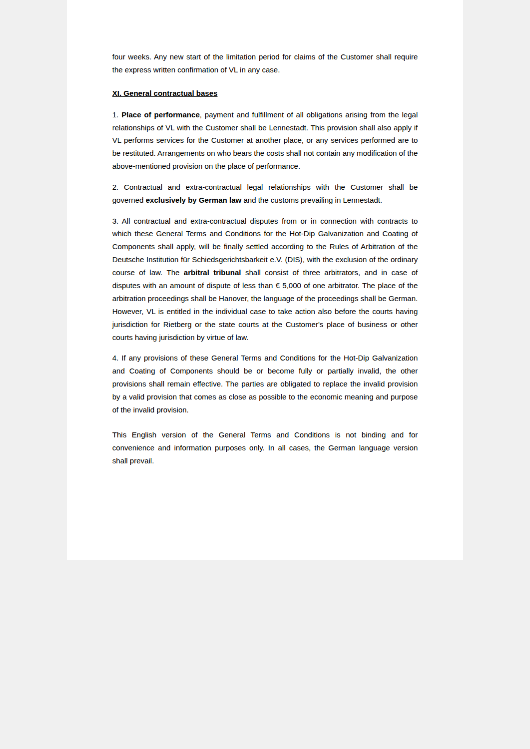four weeks. Any new start of the limitation period for claims of the Customer shall require the express written confirmation of VL in any case.
XI. General contractual bases
1. Place of performance, payment and fulfillment of all obligations arising from the legal relationships of VL with the Customer shall be Lennestadt. This provision shall also apply if VL performs services for the Customer at another place, or any services performed are to be restituted. Arrangements on who bears the costs shall not contain any modification of the above-mentioned provision on the place of performance.
2. Contractual and extra-contractual legal relationships with the Customer shall be governed exclusively by German law and the customs prevailing in Lennestadt.
3. All contractual and extra-contractual disputes from or in connection with contracts to which these General Terms and Conditions for the Hot-Dip Galvanization and Coating of Components shall apply, will be finally settled according to the Rules of Arbitration of the Deutsche Institution für Schiedsgerichtsbarkeit e.V. (DIS), with the exclusion of the ordinary course of law. The arbitral tribunal shall consist of three arbitrators, and in case of disputes with an amount of dispute of less than € 5,000 of one arbitrator. The place of the arbitration proceedings shall be Hanover, the language of the proceedings shall be German. However, VL is entitled in the individual case to take action also before the courts having jurisdiction for Rietberg or the state courts at the Customer's place of business or other courts having jurisdiction by virtue of law.
4. If any provisions of these General Terms and Conditions for the Hot-Dip Galvanization and Coating of Components should be or become fully or partially invalid, the other provisions shall remain effective. The parties are obligated to replace the invalid provision by a valid provision that comes as close as possible to the economic meaning and purpose of the invalid provision.
This English version of the General Terms and Conditions is not binding and for convenience and information purposes only. In all cases, the German language version shall prevail.